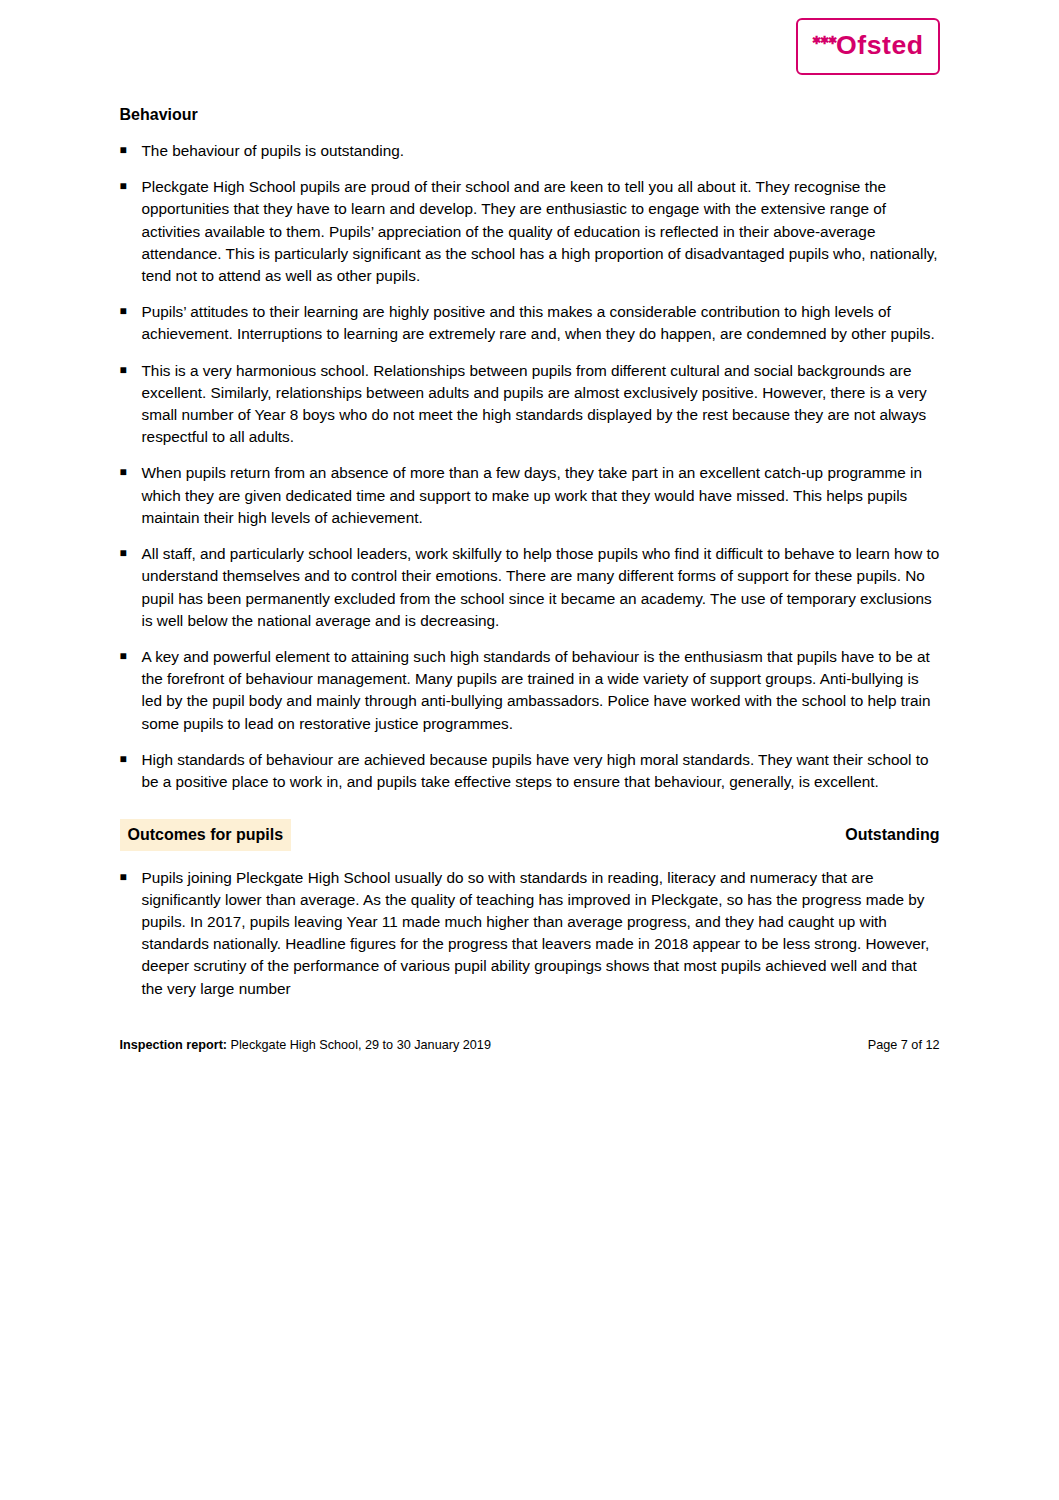✱✱✱Ofsted
Behaviour
The behaviour of pupils is outstanding.
Pleckgate High School pupils are proud of their school and are keen to tell you all about it. They recognise the opportunities that they have to learn and develop. They are enthusiastic to engage with the extensive range of activities available to them. Pupils’ appreciation of the quality of education is reflected in their above-average attendance. This is particularly significant as the school has a high proportion of disadvantaged pupils who, nationally, tend not to attend as well as other pupils.
Pupils’ attitudes to their learning are highly positive and this makes a considerable contribution to high levels of achievement. Interruptions to learning are extremely rare and, when they do happen, are condemned by other pupils.
This is a very harmonious school. Relationships between pupils from different cultural and social backgrounds are excellent. Similarly, relationships between adults and pupils are almost exclusively positive. However, there is a very small number of Year 8 boys who do not meet the high standards displayed by the rest because they are not always respectful to all adults.
When pupils return from an absence of more than a few days, they take part in an excellent catch-up programme in which they are given dedicated time and support to make up work that they would have missed. This helps pupils maintain their high levels of achievement.
All staff, and particularly school leaders, work skilfully to help those pupils who find it difficult to behave to learn how to understand themselves and to control their emotions. There are many different forms of support for these pupils. No pupil has been permanently excluded from the school since it became an academy. The use of temporary exclusions is well below the national average and is decreasing.
A key and powerful element to attaining such high standards of behaviour is the enthusiasm that pupils have to be at the forefront of behaviour management. Many pupils are trained in a wide variety of support groups. Anti-bullying is led by the pupil body and mainly through anti-bullying ambassadors. Police have worked with the school to help train some pupils to lead on restorative justice programmes.
High standards of behaviour are achieved because pupils have very high moral standards. They want their school to be a positive place to work in, and pupils take effective steps to ensure that behaviour, generally, is excellent.
Outcomes for pupils
Outstanding
Pupils joining Pleckgate High School usually do so with standards in reading, literacy and numeracy that are significantly lower than average. As the quality of teaching has improved in Pleckgate, so has the progress made by pupils. In 2017, pupils leaving Year 11 made much higher than average progress, and they had caught up with standards nationally. Headline figures for the progress that leavers made in 2018 appear to be less strong. However, deeper scrutiny of the performance of various pupil ability groupings shows that most pupils achieved well and that the very large number
Inspection report: Pleckgate High School, 29 to 30 January 2019
Page 7 of 12